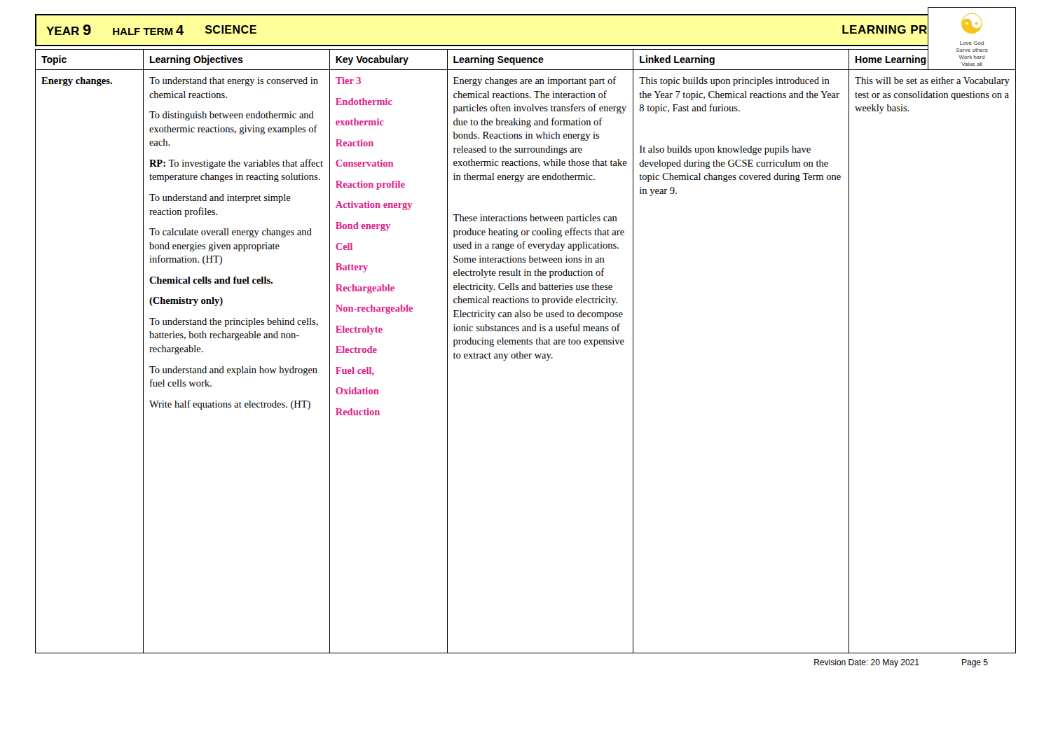☯
Love God
Serve others
Work hard
Value all
YEAR 9 HALF TERM 4 SCIENCE
LEARNING PROGRAMME
| Topic | Learning Objectives | Key Vocabulary | Learning Sequence | Linked Learning | Home Learning |
| --- | --- | --- | --- | --- | --- |
| Energy changes. | To understand that energy is conserved in chemical reactions. To distinguish between endothermic and exothermic reactions, giving examples of each. RP: To investigate the variables that affect temperature changes in reacting solutions. To understand and interpret simple reaction profiles. To calculate overall energy changes and bond energies given appropriate information. (HT) Chemical cells and fuel cells. (Chemistry only) To understand the principles behind cells, batteries, both rechargeable and non-rechargeable. To understand and explain how hydrogen fuel cells work. Write half equations at electrodes. (HT) | Tier 3 Endothermic exothermic Reaction Conservation Reaction profile Activation energy Bond energy Cell Battery Rechargeable Non-rechargeable Electrolyte Electrode Fuel cell, Oxidation Reduction | Energy changes are an important part of chemical reactions. The interaction of particles often involves transfers of energy due to the breaking and formation of bonds. Reactions in which energy is released to the surroundings are exothermic reactions, while those that take in thermal energy are endothermic. These interactions between particles can produce heating or cooling effects that are used in a range of everyday applications. Some interactions between ions in an electrolyte result in the production of electricity. Cells and batteries use these chemical reactions to provide electricity. Electricity can also be used to decompose ionic substances and is a useful means of producing elements that are too expensive to extract any other way. | This topic builds upon principles introduced in the Year 7 topic, Chemical reactions and the Year 8 topic, Fast and furious. It also builds upon knowledge pupils have developed during the GCSE curriculum on the topic Chemical changes covered during Term one in year 9. | This will be set as either a Vocabulary test or as consolidation questions on a weekly basis. |
Revision Date: 20 May 2021 Page 5